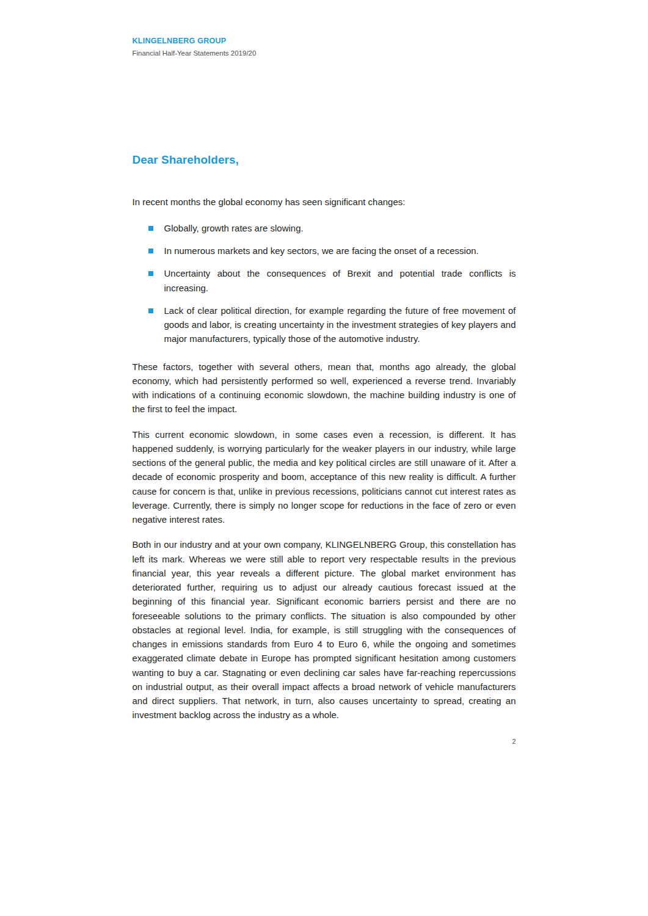KLINGELNBERG GROUP
Financial Half-Year Statements 2019/20
Dear Shareholders,
In recent months the global economy has seen significant changes:
Globally, growth rates are slowing.
In numerous markets and key sectors, we are facing the onset of a recession.
Uncertainty about the consequences of Brexit and potential trade conflicts is increasing.
Lack of clear political direction, for example regarding the future of free movement of goods and labor, is creating uncertainty in the investment strategies of key players and major manufacturers, typically those of the automotive industry.
These factors, together with several others, mean that, months ago already, the global economy, which had persistently performed so well, experienced a reverse trend. Invariably with indications of a continuing economic slowdown, the machine building industry is one of the first to feel the impact.
This current economic slowdown, in some cases even a recession, is different. It has happened suddenly, is worrying particularly for the weaker players in our industry, while large sections of the general public, the media and key political circles are still unaware of it. After a decade of economic prosperity and boom, acceptance of this new reality is difficult. A further cause for concern is that, unlike in previous recessions, politicians cannot cut interest rates as leverage. Currently, there is simply no longer scope for reductions in the face of zero or even negative interest rates.
Both in our industry and at your own company, KLINGELNBERG Group, this constellation has left its mark. Whereas we were still able to report very respectable results in the previous financial year, this year reveals a different picture. The global market environment has deteriorated further, requiring us to adjust our already cautious forecast issued at the beginning of this financial year. Significant economic barriers persist and there are no foreseeable solutions to the primary conflicts. The situation is also compounded by other obstacles at regional level. India, for example, is still struggling with the consequences of changes in emissions standards from Euro 4 to Euro 6, while the ongoing and sometimes exaggerated climate debate in Europe has prompted significant hesitation among customers wanting to buy a car. Stagnating or even declining car sales have far-reaching repercussions on industrial output, as their overall impact affects a broad network of vehicle manufacturers and direct suppliers. That network, in turn, also causes uncertainty to spread, creating an investment backlog across the industry as a whole.
2